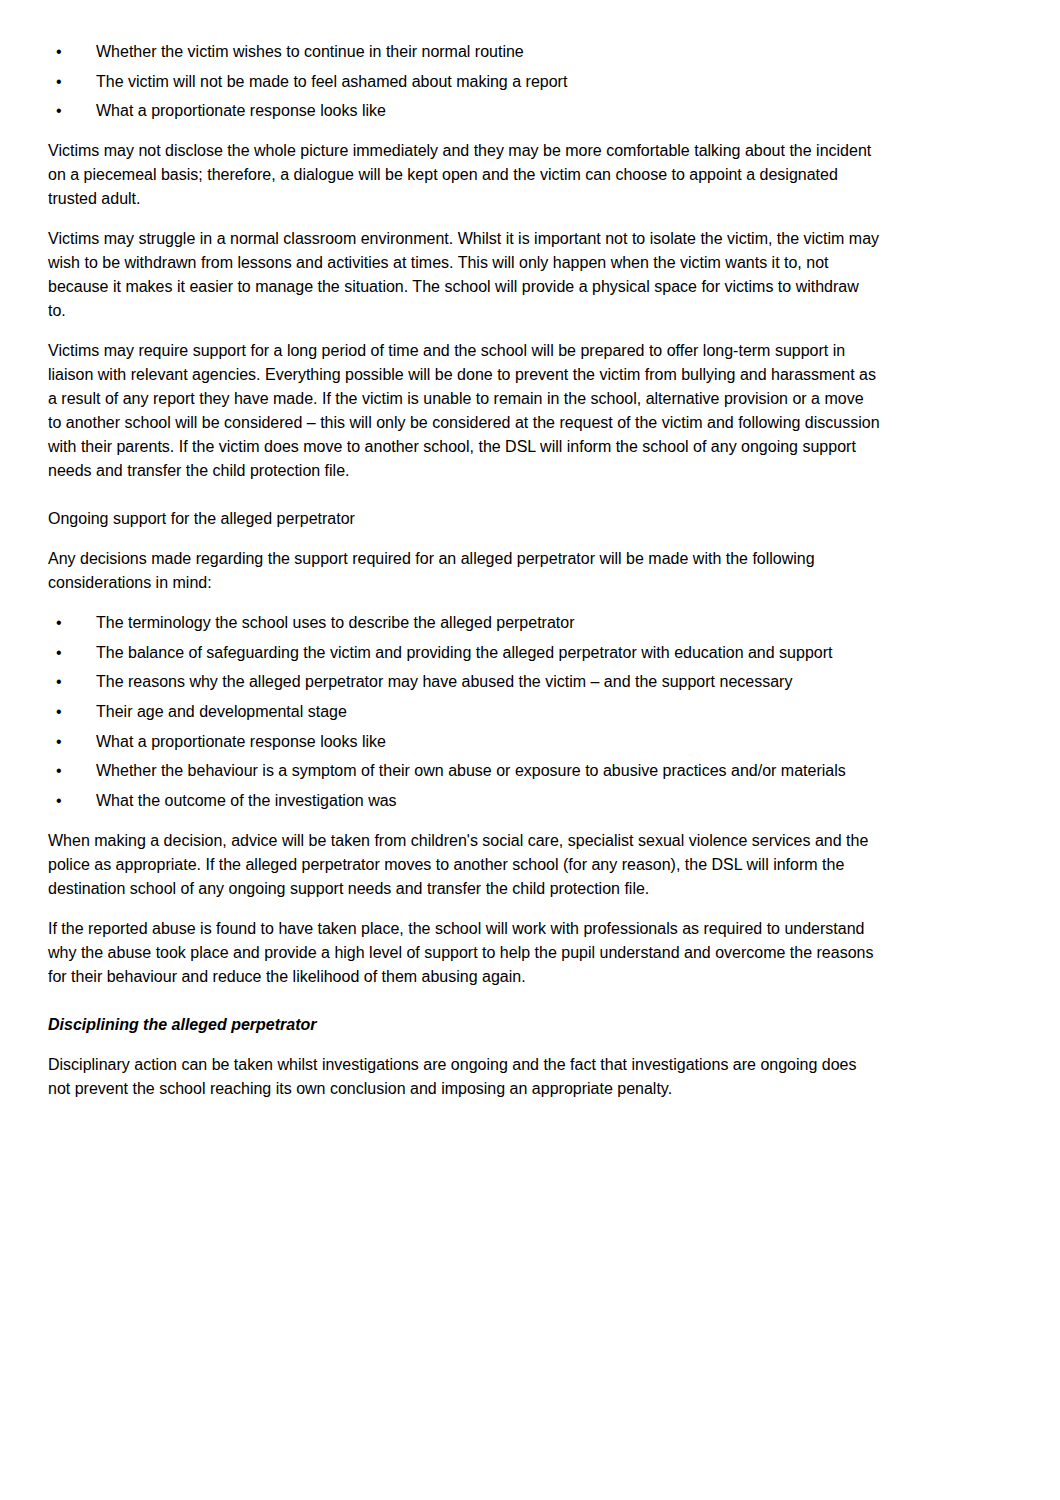Whether the victim wishes to continue in their normal routine
The victim will not be made to feel ashamed about making a report
What a proportionate response looks like
Victims may not disclose the whole picture immediately and they may be more comfortable talking about the incident on a piecemeal basis; therefore, a dialogue will be kept open and the victim can choose to appoint a designated trusted adult.
Victims may struggle in a normal classroom environment. Whilst it is important not to isolate the victim, the victim may wish to be withdrawn from lessons and activities at times. This will only happen when the victim wants it to, not because it makes it easier to manage the situation. The school will provide a physical space for victims to withdraw to.
Victims may require support for a long period of time and the school will be prepared to offer long-term support in liaison with relevant agencies. Everything possible will be done to prevent the victim from bullying and harassment as a result of any report they have made. If the victim is unable to remain in the school, alternative provision or a move to another school will be considered – this will only be considered at the request of the victim and following discussion with their parents. If the victim does move to another school, the DSL will inform the school of any ongoing support needs and transfer the child protection file.
Ongoing support for the alleged perpetrator
Any decisions made regarding the support required for an alleged perpetrator will be made with the following considerations in mind:
The terminology the school uses to describe the alleged perpetrator
The balance of safeguarding the victim and providing the alleged perpetrator with education and support
The reasons why the alleged perpetrator may have abused the victim – and the support necessary
Their age and developmental stage
What a proportionate response looks like
Whether the behaviour is a symptom of their own abuse or exposure to abusive practices and/or materials
What the outcome of the investigation was
When making a decision, advice will be taken from children's social care, specialist sexual violence services and the police as appropriate. If the alleged perpetrator moves to another school (for any reason), the DSL will inform the destination school of any ongoing support needs and transfer the child protection file.
If the reported abuse is found to have taken place, the school will work with professionals as required to understand why the abuse took place and provide a high level of support to help the pupil understand and overcome the reasons for their behaviour and reduce the likelihood of them abusing again.
Disciplining the alleged perpetrator
Disciplinary action can be taken whilst investigations are ongoing and the fact that investigations are ongoing does not prevent the school reaching its own conclusion and imposing an appropriate penalty.